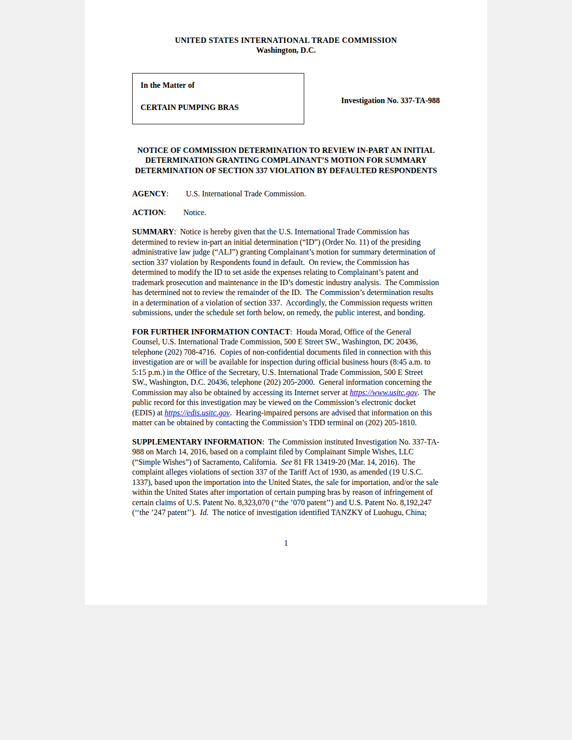UNITED STATES INTERNATIONAL TRADE COMMISSION
Washington, D.C.
In the Matter of
CERTAIN PUMPING BRAS
Investigation No. 337-TA-988
NOTICE OF COMMISSION DETERMINATION TO REVIEW IN-PART AN INITIAL
DETERMINATION GRANTING COMPLAINANT’S MOTION FOR SUMMARY
DETERMINATION OF SECTION 337 VIOLATION BY DEFAULTED RESPONDENTS
AGENCY: U.S. International Trade Commission.
ACTION: Notice.
SUMMARY: Notice is hereby given that the U.S. International Trade Commission has determined to review in-part an initial determination (“ID”) (Order No. 11) of the presiding administrative law judge (“ALJ”) granting Complainant’s motion for summary determination of section 337 violation by Respondents found in default. On review, the Commission has determined to modify the ID to set aside the expenses relating to Complainant’s patent and trademark prosecution and maintenance in the ID’s domestic industry analysis. The Commission has determined not to review the remainder of the ID. The Commission’s determination results in a determination of a violation of section 337. Accordingly, the Commission requests written submissions, under the schedule set forth below, on remedy, the public interest, and bonding.
FOR FURTHER INFORMATION CONTACT: Houda Morad, Office of the General Counsel, U.S. International Trade Commission, 500 E Street SW., Washington, DC 20436, telephone (202) 708-4716. Copies of non-confidential documents filed in connection with this investigation are or will be available for inspection during official business hours (8:45 a.m. to 5:15 p.m.) in the Office of the Secretary, U.S. International Trade Commission, 500 E Street SW., Washington, D.C. 20436, telephone (202) 205-2000. General information concerning the Commission may also be obtained by accessing its Internet server at https://www.usitc.gov. The public record for this investigation may be viewed on the Commission’s electronic docket (EDIS) at https://edis.usitc.gov. Hearing-impaired persons are advised that information on this matter can be obtained by contacting the Commission’s TDD terminal on (202) 205-1810.
SUPPLEMENTARY INFORMATION: The Commission instituted Investigation No. 337-TA-988 on March 14, 2016, based on a complaint filed by Complainant Simple Wishes, LLC (“Simple Wishes”) of Sacramento, California. See 81 FR 13419-20 (Mar. 14, 2016). The complaint alleges violations of section 337 of the Tariff Act of 1930, as amended (19 U.S.C. 1337), based upon the importation into the United States, the sale for importation, and/or the sale within the United States after importation of certain pumping bras by reason of infringement of certain claims of U.S. Patent No. 8,323,070 (‘‘the ’070 patent’’) and U.S. Patent No. 8,192,247 (‘‘the ’247 patent’’). Id. The notice of investigation identified TANZKY of Luohugu, China;
1